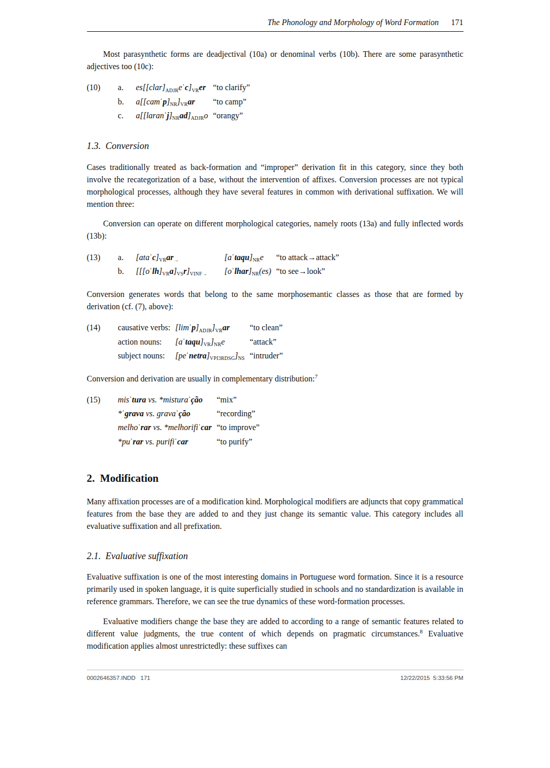The Phonology and Morphology of Word Formation 171
Most parasynthetic forms are deadjectival (10a) or denominal verbs (10b). There are some parasynthetic adjectives too (10c):
| (10) | a. | es [[ clar ] ADJR e ˈ c ] VR er | “to clarify” |
| | b. | a [[ cam ˈ p ] NR ] VR ar | “to camp” |
| | c. | a [[ laran ˈ j ] NR ad ] ADJR o | “orangy” |
1.3. Conversion
Cases traditionally treated as back-formation and “improper” derivation fit in this category, since they both involve the recategorization of a base, without the intervention of affixes. Conversion processes are not typical morphological processes, although they have several features in common with derivational suffixation. We will mention three:
Conversion can operate on different morphological categories, namely roots (13a) and fully inflected words (13b):
| (13) | a. | [ ata ˈ c ] VR ar → | [ a ˈ taqu ] NR e | “to attack→attack” |
| | b. | [[[ o ˈ lh ] VR a ] VS r ] VINF→ | [ o ˈ lhar ] NR ( es ) | “to see→look” |
Conversion generates words that belong to the same morphosemantic classes as those that are formed by derivation (cf. (7), above):
| (14) | causative verbs: | [ lim ˈ p ] ADJR ] VR ar | “to clean” |
| | action nouns: | [ a ˈ taqu ] VR ] NR e | “attack” |
| | subject nouns: | [ pe ˈ netra ] VPI3RDSG ] NS | “intruder” |
Conversion and derivation are usually in complementary distribution:7
| (15) | mis ˈ tura vs. * mistura ˈ ção | “mix” |
| | * ˈ grava vs. grava ˈ ção | “recording” |
| | melho ˈ rar vs. * melhorifi ˈ car | “to improve” |
| | * pu ˈ rar vs. purifi ˈ car | “to purify” |
2. Modification
Many affixation processes are of a modification kind. Morphological modifiers are adjuncts that copy grammatical features from the base they are added to and they just change its semantic value. This category includes all evaluative suffixation and all prefixation.
2.1. Evaluative suffixation
Evaluative suffixation is one of the most interesting domains in Portuguese word formation. Since it is a resource primarily used in spoken language, it is quite superficially studied in schools and no standardization is available in reference grammars. Therefore, we can see the true dynamics of these word-formation processes.
Evaluative modifiers change the base they are added to according to a range of semantic features related to different value judgments, the true content of which depends on pragmatic circumstances.8 Evaluative modification applies almost unrestrictedly: these suffixes can
0002646357.INDD 171 12/22/2015 5:33:56 PM